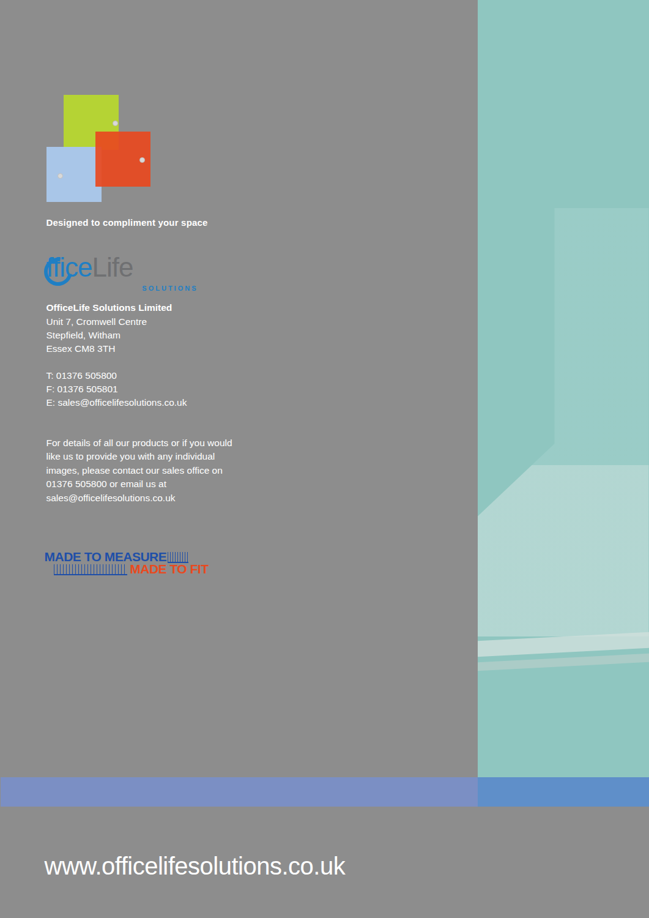1 1 2
Designed to compliment your space
ffice Life
SOLUTIONS
OfficeLife Solutions Limited Unit 7, Cromwell Centre
Stepfield, Witham
Essex CM8 3TH
T: 01376 505800
F: 01376 505801
E: sales@officelifesolutions.co.uk
For details of all our products or if you would like us to provide you with any individual images, please contact our sales office on 01376 505800 or email us at sales@officelifesolutions.co.uk
MADE TO MEASURE
MADE TO FIT
www.officelifesolutions.co.uk